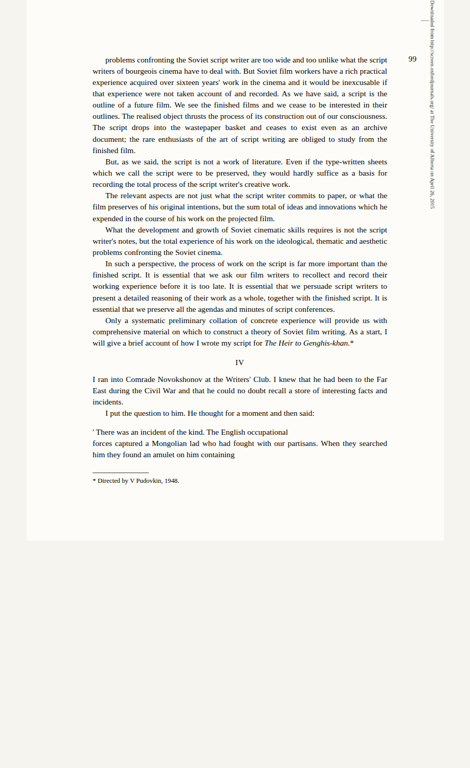99
Downloaded from http://screen.oxfordjournals.org/ at The University of Alberta on April 26, 2015
problems confronting the Soviet script writer are too wide and too unlike what the script writers of bourgeois cinema have to deal with. But Soviet film workers have a rich practical experience acquired over sixteen years' work in the cinema and it would be inexcusable if that experience were not taken account of and recorded. As we have said, a script is the outline of a future film. We see the finished films and we cease to be interested in their outlines. The realised object thrusts the process of its construction out of our consciousness. The script drops into the wastepaper basket and ceases to exist even as an archive document; the rare enthusiasts of the art of script writing are obliged to study from the finished film.
But, as we said, the script is not a work of literature. Even if the type-written sheets which we call the script were to be preserved, they would hardly suffice as a basis for recording the total process of the script writer's creative work.
The relevant aspects are not just what the script writer commits to paper, or what the film preserves of his original intentions, but the sum total of ideas and innovations which he expended in the course of his work on the projected film.
What the development and growth of Soviet cinematic skills requires is not the script writer's notes, but the total experience of his work on the ideological, thematic and aesthetic problems confronting the Soviet cinema.
In such a perspective, the process of work on the script is far more important than the finished script. It is essential that we ask our film writers to recollect and record their working experience before it is too late. It is essential that we persuade script writers to present a detailed reasoning of their work as a whole, together with the finished script. It is essential that we preserve all the agendas and minutes of script conferences.
Only a systematic preliminary collation of concrete experience will provide us with comprehensive material on which to construct a theory of Soviet film writing. As a start, I will give a brief account of how I wrote my script for The Heir to Genghis-khan.*
IV
I ran into Comrade Novokshonov at the Writers' Club. I knew that he had been to the Far East during the Civil War and that he could no doubt recall a store of interesting facts and incidents.
I put the question to him. He thought for a moment and then said:
' There was an incident of the kind. The English occupational
forces captured a Mongolian lad who had fought with our partisans. When they searched him they found an amulet on him containing
* Directed by V Pudovkin, 1948.